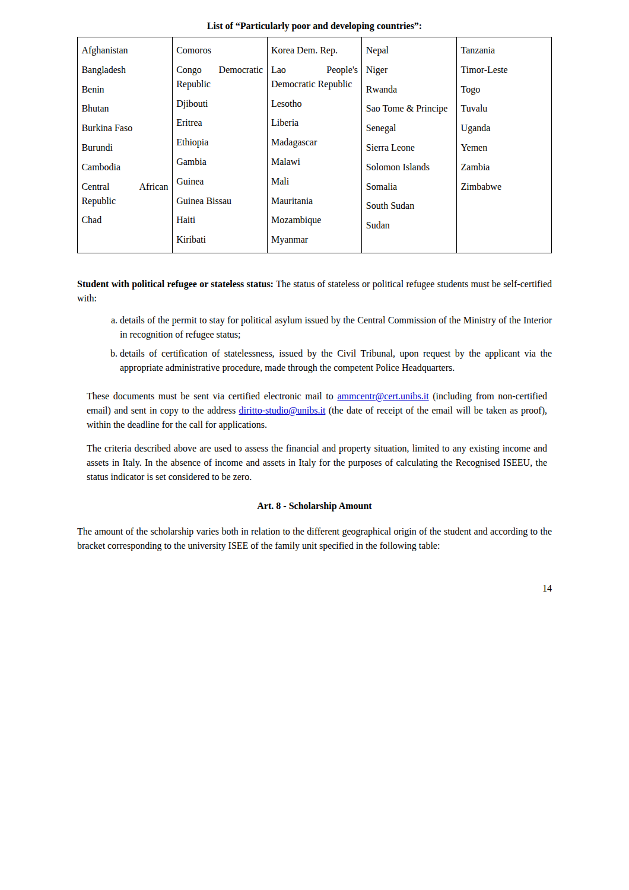List of “Particularly poor and developing countries”:
| Afghanistan Bangladesh Benin Bhutan Burkina Faso Burundi Cambodia Central African Republic Chad | Comoros Congo Democratic Republic Djibouti Eritrea Ethiopia Gambia Guinea Guinea Bissau Haiti Kiribati | Korea Dem. Rep. Lao People's Democratic Republic Lesotho Liberia Madagascar Malawi Mali Mauritania Mozambique Myanmar | Nepal Niger Rwanda Sao Tome & Principe Senegal Sierra Leone Solomon Islands Somalia South Sudan Sudan | Tanzania Timor-Leste Togo Tuvalu Uganda Yemen Zambia Zimbabwe |
Student with political refugee or stateless status: The status of stateless or political refugee students must be self-certified with:
details of the permit to stay for political asylum issued by the Central Commission of the Ministry of the Interior in recognition of refugee status;
details of certification of statelessness, issued by the Civil Tribunal, upon request by the applicant via the appropriate administrative procedure, made through the competent Police Headquarters.
These documents must be sent via certified electronic mail to ammcentr@cert.unibs.it (including from non-certified email) and sent in copy to the address diritto-studio@unibs.it (the date of receipt of the email will be taken as proof), within the deadline for the call for applications.
The criteria described above are used to assess the financial and property situation, limited to any existing income and assets in Italy. In the absence of income and assets in Italy for the purposes of calculating the Recognised ISEEU, the status indicator is set considered to be zero.
Art. 8 - Scholarship Amount
The amount of the scholarship varies both in relation to the different geographical origin of the student and according to the bracket corresponding to the university ISEE of the family unit specified in the following table:
14